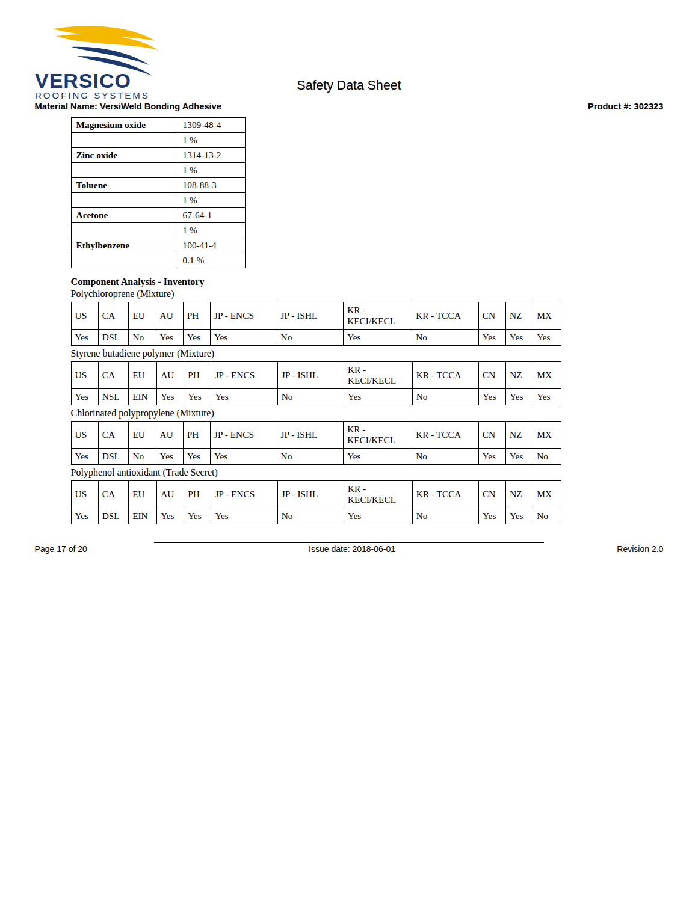VERSICO ROOFING SYSTEMS
Safety Data Sheet
Material Name: VersiWeld Bonding Adhesive Product #: 302323
| Magnesium oxide | 1309-48-4 |
| | 1 % |
| Zinc oxide | 1314-13-2 |
| | 1 % |
| Toluene | 108-88-3 |
| | 1 % |
| Acetone | 67-64-1 |
| | 1 % |
| Ethylbenzene | 100-41-4 |
| | 0.1 % |
Component Analysis - Inventory
Polychloroprene (Mixture)
| US | CA | EU | AU | PH | JP - ENCS | JP - ISHL | KR - KECI/KECL | KR - TCCA | CN | NZ | MX |
| Yes | DSL | No | Yes | Yes | Yes | No | Yes | No | Yes | Yes | Yes |
Styrene butadiene polymer (Mixture)
| US | CA | EU | AU | PH | JP - ENCS | JP - ISHL | KR - KECI/KECL | KR - TCCA | CN | NZ | MX |
| Yes | NSL | EIN | Yes | Yes | Yes | No | Yes | No | Yes | Yes | Yes |
Chlorinated polypropylene (Mixture)
| US | CA | EU | AU | PH | JP - ENCS | JP - ISHL | KR - KECI/KECL | KR - TCCA | CN | NZ | MX |
| Yes | DSL | No | Yes | Yes | Yes | No | Yes | No | Yes | Yes | No |
Polyphenol antioxidant (Trade Secret)
| US | CA | EU | AU | PH | JP - ENCS | JP - ISHL | KR - KECI/KECL | KR - TCCA | CN | NZ | MX |
| Yes | DSL | EIN | Yes | Yes | Yes | No | Yes | No | Yes | Yes | No |
Page 17 of 20 Revision 2.0
Issue date: 2018-06-01